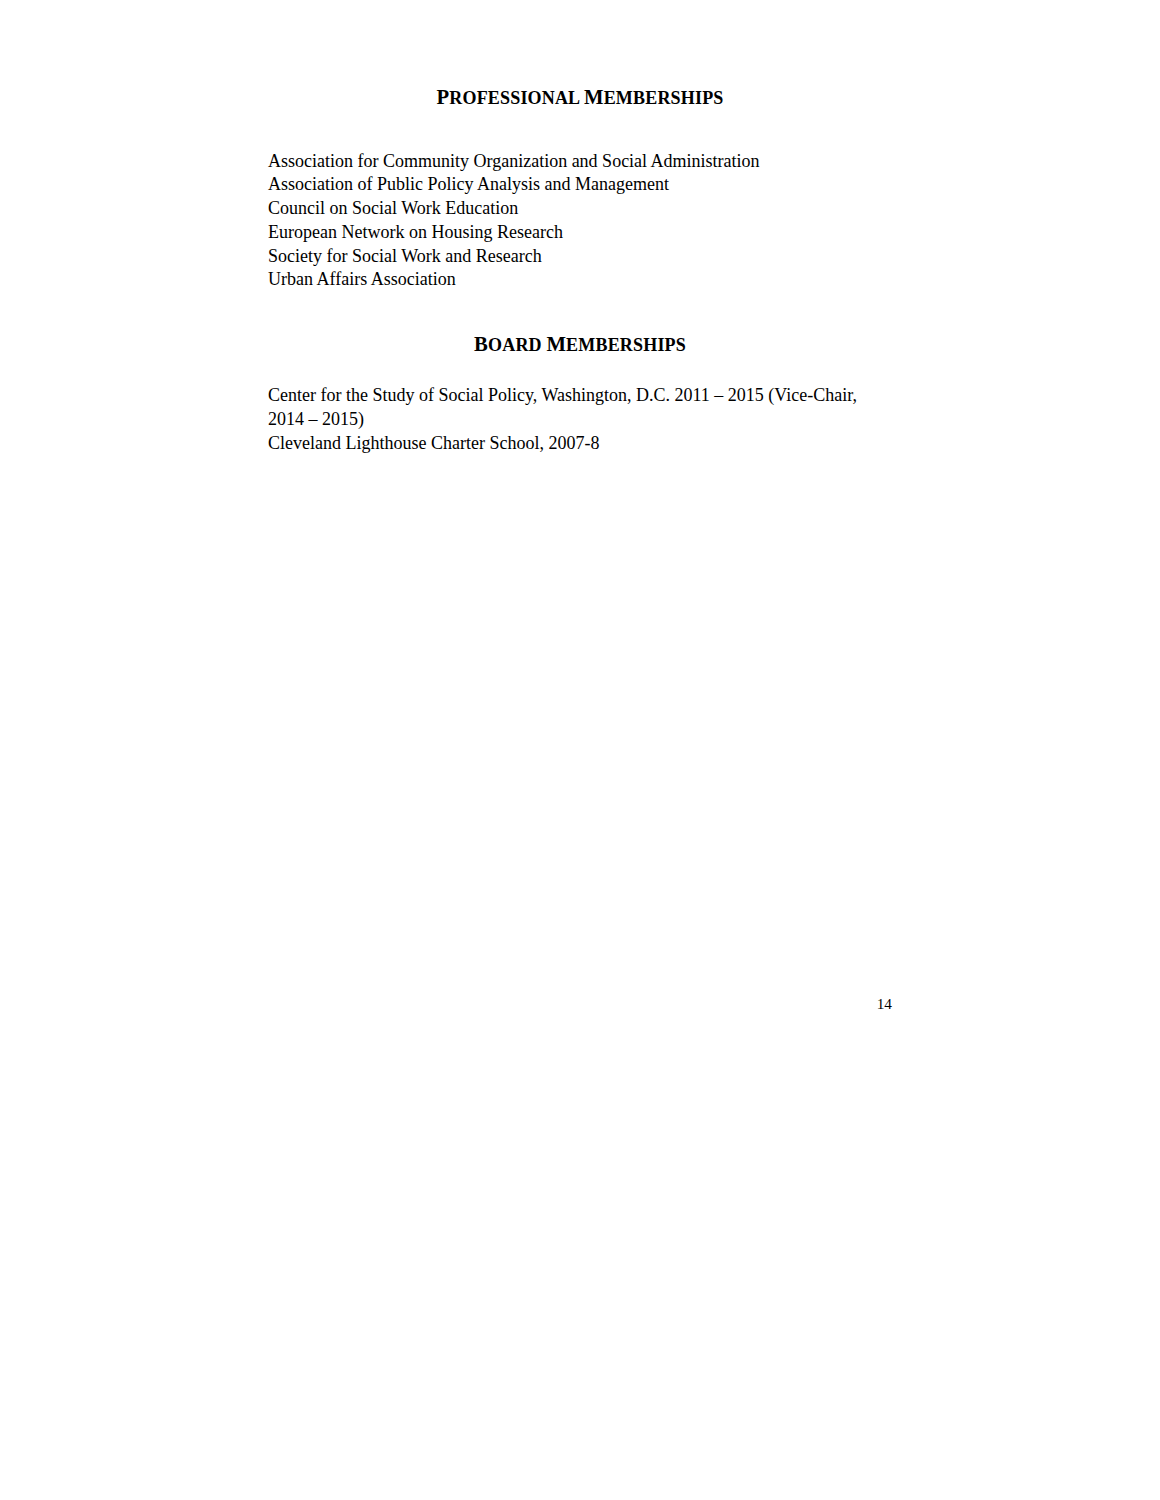PROFESSIONAL MEMBERSHIPS
Association for Community Organization and Social Administration
Association of Public Policy Analysis and Management
Council on Social Work Education
European Network on Housing Research
Society for Social Work and Research
Urban Affairs Association
BOARD MEMBERSHIPS
Center for the Study of Social Policy, Washington, D.C. 2011 – 2015 (Vice-Chair, 2014 – 2015)
Cleveland Lighthouse Charter School, 2007-8
14